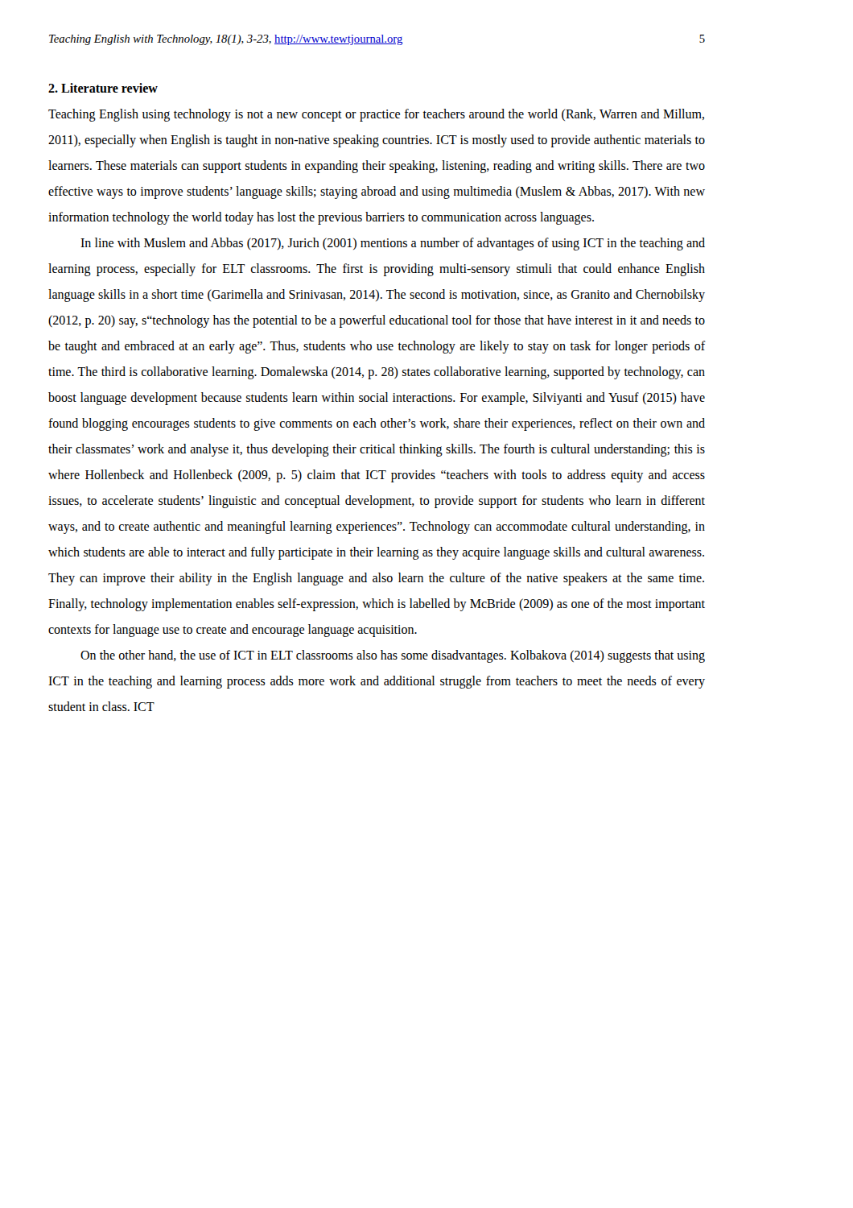Teaching English with Technology, 18(1), 3-23, http://www.tewtjournal.org 5
2. Literature review
Teaching English using technology is not a new concept or practice for teachers around the world (Rank, Warren and Millum, 2011), especially when English is taught in non-native speaking countries. ICT is mostly used to provide authentic materials to learners. These materials can support students in expanding their speaking, listening, reading and writing skills. There are two effective ways to improve students’ language skills; staying abroad and using multimedia (Muslem & Abbas, 2017). With new information technology the world today has lost the previous barriers to communication across languages.
In line with Muslem and Abbas (2017), Jurich (2001) mentions a number of advantages of using ICT in the teaching and learning process, especially for ELT classrooms. The first is providing multi-sensory stimuli that could enhance English language skills in a short time (Garimella and Srinivasan, 2014). The second is motivation, since, as Granito and Chernobilsky (2012, p. 20) say, s“technology has the potential to be a powerful educational tool for those that have interest in it and needs to be taught and embraced at an early age”. Thus, students who use technology are likely to stay on task for longer periods of time. The third is collaborative learning. Domalewska (2014, p. 28) states collaborative learning, supported by technology, can boost language development because students learn within social interactions. For example, Silviyanti and Yusuf (2015) have found blogging encourages students to give comments on each other’s work, share their experiences, reflect on their own and their classmates’ work and analyse it, thus developing their critical thinking skills. The fourth is cultural understanding; this is where Hollenbeck and Hollenbeck (2009, p. 5) claim that ICT provides “teachers with tools to address equity and access issues, to accelerate students’ linguistic and conceptual development, to provide support for students who learn in different ways, and to create authentic and meaningful learning experiences”. Technology can accommodate cultural understanding, in which students are able to interact and fully participate in their learning as they acquire language skills and cultural awareness. They can improve their ability in the English language and also learn the culture of the native speakers at the same time. Finally, technology implementation enables self-expression, which is labelled by McBride (2009) as one of the most important contexts for language use to create and encourage language acquisition.
On the other hand, the use of ICT in ELT classrooms also has some disadvantages. Kolbakova (2014) suggests that using ICT in the teaching and learning process adds more work and additional struggle from teachers to meet the needs of every student in class. ICT